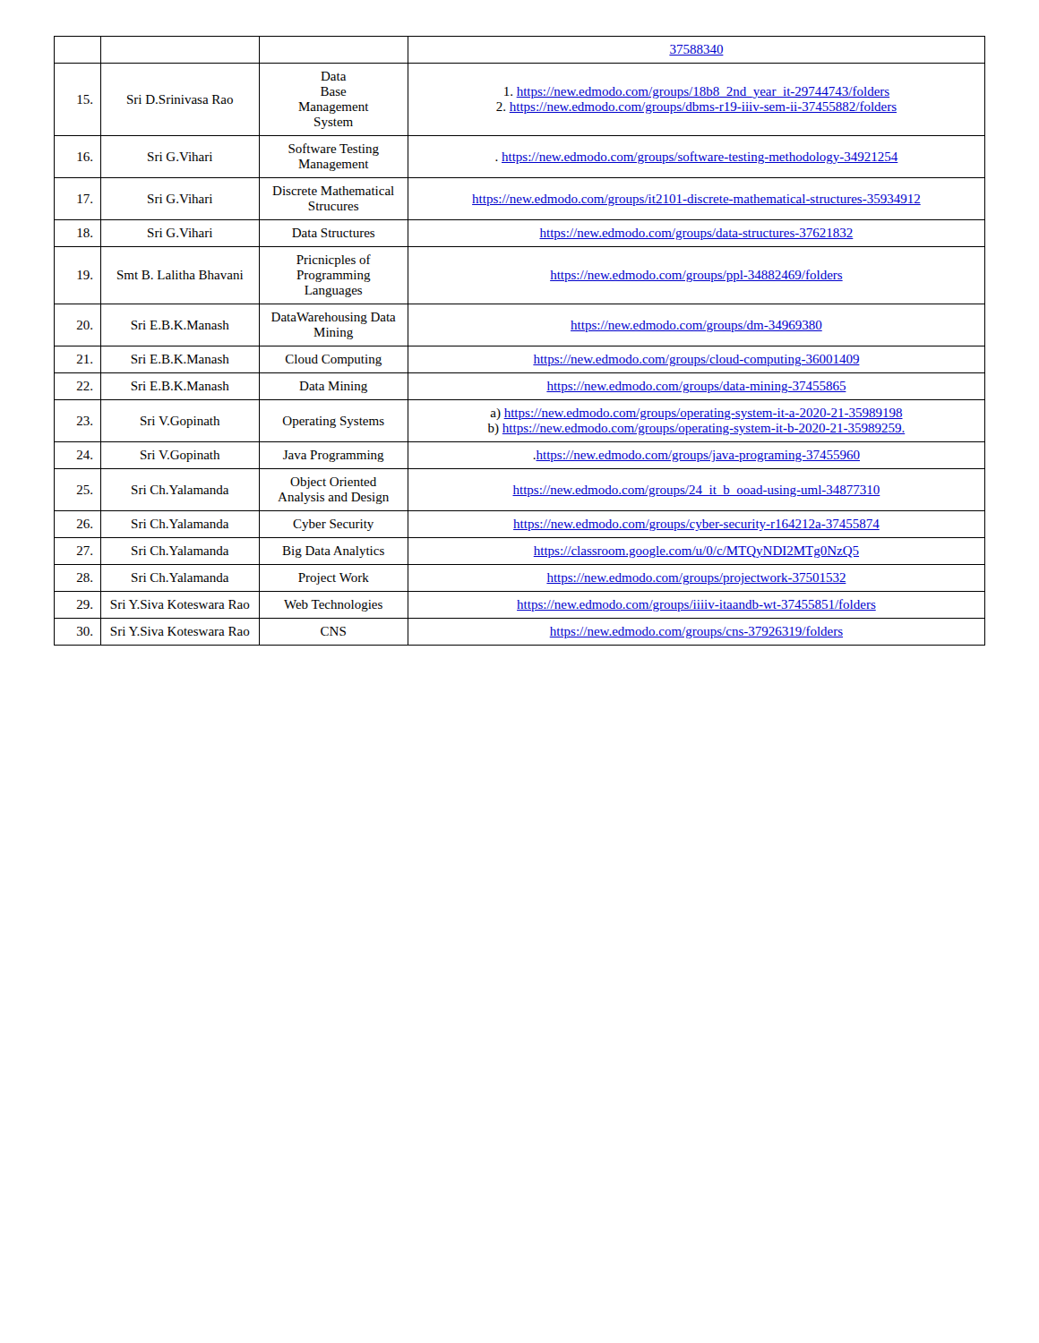| | | | 37588340 |
| 15. | Sri D.Srinivasa Rao | Data Base Management System | 1. https://new.edmodo.com/groups/18b8_2nd_year_it-29744743/folders 2. https://new.edmodo.com/groups/dbms-r19-iiiv-sem-ii-37455882/folders |
| 16. | Sri G.Vihari | Software Testing Management | . https://new.edmodo.com/groups/software-testing-methodology-34921254 |
| 17. | Sri G.Vihari | Discrete Mathematical Strucures | https://new.edmodo.com/groups/it2101-discrete-mathematical-structures-35934912 |
| 18. | Sri G.Vihari | Data Structures | https://new.edmodo.com/groups/data-structures-37621832 |
| 19. | Smt B. Lalitha Bhavani | Pricnicples of Programming Languages | https://new.edmodo.com/groups/ppl-34882469/folders |
| 20. | Sri E.B.K.Manash | DataWarehousing Data Mining | https://new.edmodo.com/groups/dm-34969380 |
| 21. | Sri E.B.K.Manash | Cloud Computing | https://new.edmodo.com/groups/cloud-computing-36001409 |
| 22. | Sri E.B.K.Manash | Data Mining | https://new.edmodo.com/groups/data-mining-37455865 |
| 23. | Sri V.Gopinath | Operating Systems | a) https://new.edmodo.com/groups/operating-system-it-a-2020-21-35989198 b) https://new.edmodo.com/groups/operating-system-it-b-2020-21-35989259. |
| 24. | Sri V.Gopinath | Java Programming | . https://new.edmodo.com/groups/java-programing-37455960 |
| 25. | Sri Ch.Yalamanda | Object Oriented Analysis and Design | https://new.edmodo.com/groups/24_it_b_ooad-using-uml-34877310 |
| 26. | Sri Ch.Yalamanda | Cyber Security | https://new.edmodo.com/groups/cyber-security-r164212a-37455874 |
| 27. | Sri Ch.Yalamanda | Big Data Analytics | https://classroom.google.com/u/0/c/MTQyNDI2MTg0NzQ5 |
| 28. | Sri Ch.Yalamanda | Project Work | https://new.edmodo.com/groups/projectwork-37501532 |
| 29. | Sri Y.Siva Koteswara Rao | Web Technologies | https://new.edmodo.com/groups/iiiiv-itaandb-wt-37455851/folders |
| 30. | Sri Y.Siva Koteswara Rao | CNS | https://new.edmodo.com/groups/cns-37926319/folders |